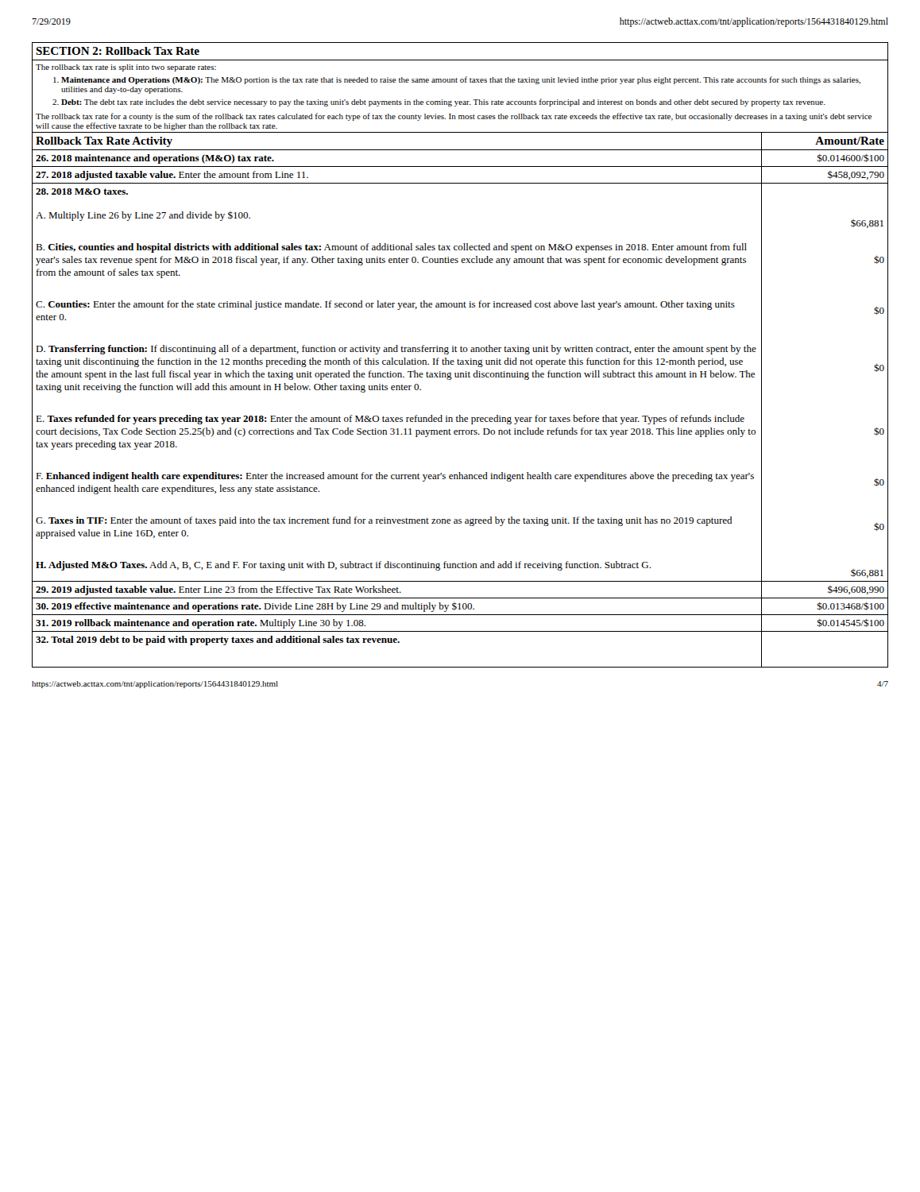7/29/2019
https://actweb.acttax.com/tnt/application/reports/1564431840129.html
| SECTION 2: Rollback Tax Rate |
| The rollback tax rate is split into two separate rates: Maintenance and Operations (M&O): The M&O portion is the tax rate that is needed to raise the same amount of taxes that the taxing unit levied inthe prior year plus eight percent. This rate accounts for such things as salaries, utilities and day-to-day operations. Debt: The debt tax rate includes the debt service necessary to pay the taxing unit's debt payments in the coming year. This rate accounts forprincipal and interest on bonds and other debt secured by property tax revenue. The rollback tax rate for a county is the sum of the rollback tax rates calculated for each type of tax the county levies. In most cases the rollback tax rate exceeds the effective tax rate, but occasionally decreases in a taxing unit's debt service will cause the effective taxrate to be higher than the rollback tax rate. |
| Rollback Tax Rate Activity | Amount/Rate |
| 26. 2018 maintenance and operations (M&O) tax rate. | $0.014600/$100 |
| 27. 2018 adjusted taxable value. Enter the amount from Line 11. | $458,092,790 |
| 28. 2018 M&O taxes. | |
| A. Multiply Line 26 by Line 27 and divide by $100. | $66,881 |
| B. Cities, counties and hospital districts with additional sales tax: Amount of additional sales tax collected and spent on M&O expenses in 2018. Enter amount from full year's sales tax revenue spent for M&O in 2018 fiscal year, if any. Other taxing units enter 0. Counties exclude any amount that was spent for economic development grants from the amount of sales tax spent. | $0 |
| C. Counties: Enter the amount for the state criminal justice mandate. If second or later year, the amount is for increased cost above last year's amount. Other taxing units enter 0. | $0 |
| D. Transferring function: If discontinuing all of a department, function or activity and transferring it to another taxing unit by written contract, enter the amount spent by the taxing unit discontinuing the function in the 12 months preceding the month of this calculation. If the taxing unit did not operate this function for this 12-month period, use the amount spent in the last full fiscal year in which the taxing unit operated the function. The taxing unit discontinuing the function will subtract this amount in H below. The taxing unit receiving the function will add this amount in H below. Other taxing units enter 0. | $0 |
| E. Taxes refunded for years preceding tax year 2018: Enter the amount of M&O taxes refunded in the preceding year for taxes before that year. Types of refunds include court decisions, Tax Code Section 25.25(b) and (c) corrections and Tax Code Section 31.11 payment errors. Do not include refunds for tax year 2018. This line applies only to tax years preceding tax year 2018. | $0 |
| F. Enhanced indigent health care expenditures: Enter the increased amount for the current year's enhanced indigent health care expenditures above the preceding tax year's enhanced indigent health care expenditures, less any state assistance. | $0 |
| G. Taxes in TIF: Enter the amount of taxes paid into the tax increment fund for a reinvestment zone as agreed by the taxing unit. If the taxing unit has no 2019 captured appraised value in Line 16D, enter 0. | $0 |
| H. Adjusted M&O Taxes. Add A, B, C, E and F. For taxing unit with D, subtract if discontinuing function and add if receiving function. Subtract G. | $66,881 |
| 29. 2019 adjusted taxable value. Enter Line 23 from the Effective Tax Rate Worksheet. | $496,608,990 |
| 30. 2019 effective maintenance and operations rate. Divide Line 28H by Line 29 and multiply by $100. | $0.013468/$100 |
| 31. 2019 rollback maintenance and operation rate. Multiply Line 30 by 1.08. | $0.014545/$100 |
| 32. Total 2019 debt to be paid with property taxes and additional sales tax revenue. | |
https://actweb.acttax.com/tnt/application/reports/1564431840129.html
4/7